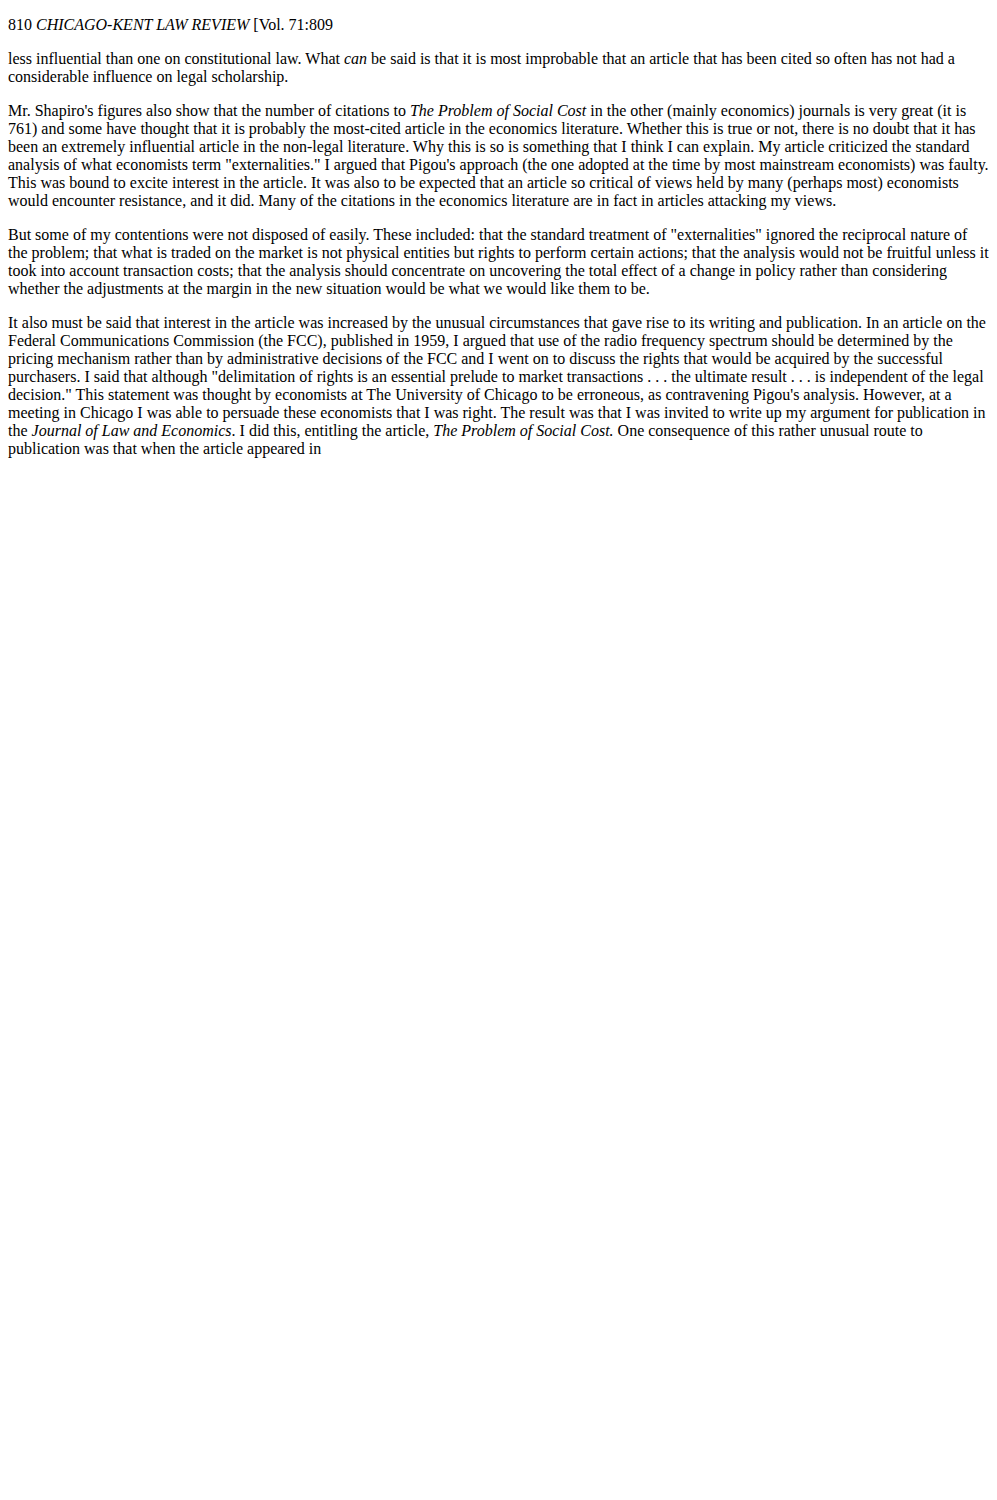810 CHICAGO-KENT LAW REVIEW [Vol. 71:809
less influential than one on constitutional law. What can be said is that it is most improbable that an article that has been cited so often has not had a considerable influence on legal scholarship.
Mr. Shapiro's figures also show that the number of citations to The Problem of Social Cost in the other (mainly economics) journals is very great (it is 761) and some have thought that it is probably the most-cited article in the economics literature. Whether this is true or not, there is no doubt that it has been an extremely influential article in the non-legal literature. Why this is so is something that I think I can explain. My article criticized the standard analysis of what economists term "externalities." I argued that Pigou's approach (the one adopted at the time by most mainstream economists) was faulty. This was bound to excite interest in the article. It was also to be expected that an article so critical of views held by many (perhaps most) economists would encounter resistance, and it did. Many of the citations in the economics literature are in fact in articles attacking my views.
But some of my contentions were not disposed of easily. These included: that the standard treatment of "externalities" ignored the reciprocal nature of the problem; that what is traded on the market is not physical entities but rights to perform certain actions; that the analysis would not be fruitful unless it took into account transaction costs; that the analysis should concentrate on uncovering the total effect of a change in policy rather than considering whether the adjustments at the margin in the new situation would be what we would like them to be.
It also must be said that interest in the article was increased by the unusual circumstances that gave rise to its writing and publication. In an article on the Federal Communications Commission (the FCC), published in 1959, I argued that use of the radio frequency spectrum should be determined by the pricing mechanism rather than by administrative decisions of the FCC and I went on to discuss the rights that would be acquired by the successful purchasers. I said that although "delimitation of rights is an essential prelude to market transactions . . . the ultimate result . . . is independent of the legal decision." This statement was thought by economists at The University of Chicago to be erroneous, as contravening Pigou's analysis. However, at a meeting in Chicago I was able to persuade these economists that I was right. The result was that I was invited to write up my argument for publication in the Journal of Law and Economics. I did this, entitling the article, The Problem of Social Cost. One consequence of this rather unusual route to publication was that when the article appeared in